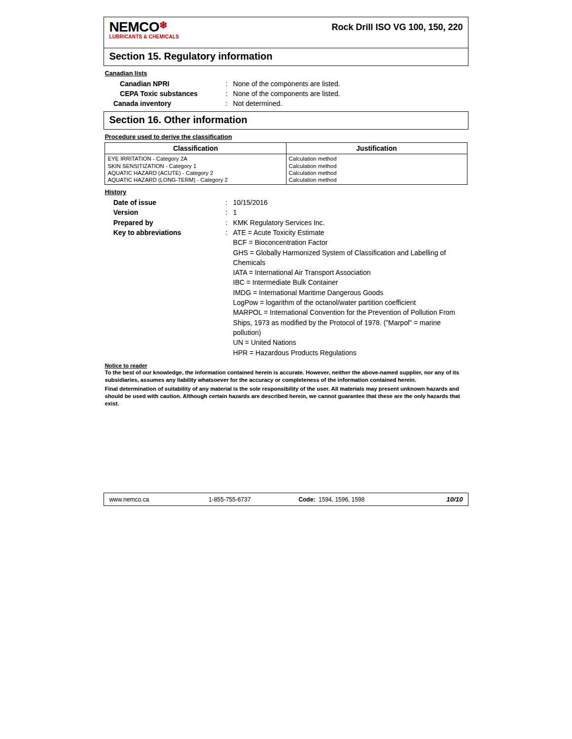NEMCO❄
LUBRICANTS & CHEMICALS
Rock Drill ISO VG 100, 150, 220
Section 15. Regulatory information
Canadian lists
Canadian NPRI
:
None of the components are listed.
CEPA Toxic substances
:
None of the components are listed.
Canada inventory
:
Not determined.
Section 16. Other information
Procedure used to derive the classification
| Classification | Justification |
| --- | --- |
| EYE IRRITATION - Category 2A SKIN SENSITIZATION - Category 1 AQUATIC HAZARD (ACUTE) - Category 2 AQUATIC HAZARD (LONG-TERM) - Category 2 | Calculation method Calculation method Calculation method Calculation method |
History
Date of issue
:
10/15/2016
Version
:
1
Prepared by
:
KMK Regulatory Services Inc.
Key to abbreviations
:
ATE = Acute Toxicity Estimate
BCF = Bioconcentration Factor
GHS = Globally Harmonized System of Classification and Labelling of Chemicals
IATA = International Air Transport Association
IBC = Intermediate Bulk Container
IMDG = International Maritime Dangerous Goods
LogPow = logarithm of the octanol/water partition coefficient
MARPOL = International Convention for the Prevention of Pollution From Ships, 1973 as modified by the Protocol of 1978. ("Marpol" = marine pollution)
UN = United Nations
HPR = Hazardous Products Regulations
Notice to reader
To the best of our knowledge, the information contained herein is accurate. However, neither the above-named supplier, nor any of its subsidiaries, assumes any liability whatsoever for the accuracy or completeness of the information contained herein.
Final determination of suitability of any material is the sole responsibility of the user. All materials may present unknown hazards and should be used with caution. Although certain hazards are described herein, we cannot guarantee that these are the only hazards that exist.
www.nemco.ca
1-855-755-6737
Code: 1594, 1596, 1598
10/10